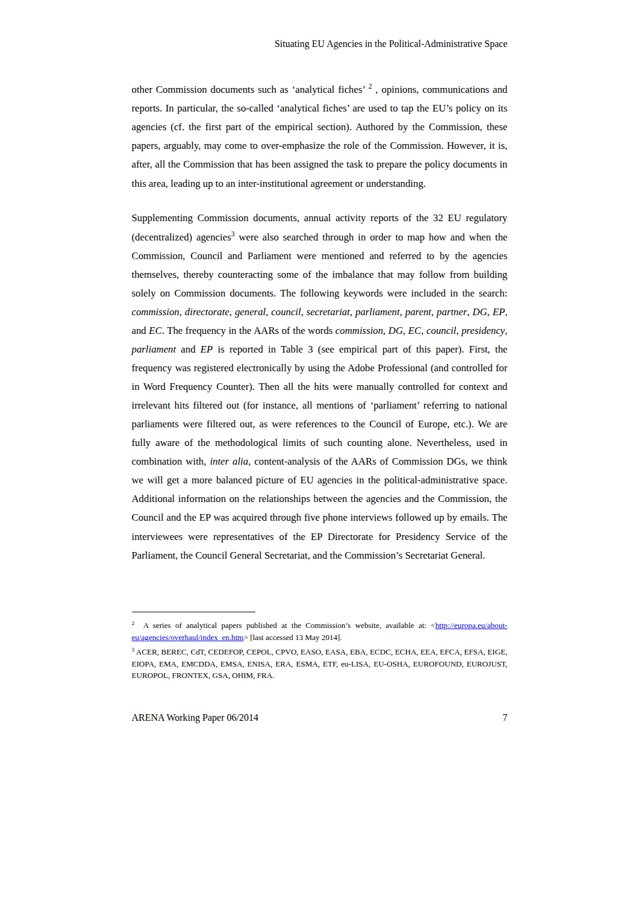Situating EU Agencies in the Political-Administrative Space
other Commission documents such as ‘analytical fiches’ 2 , opinions, communications and reports. In particular, the so-called ‘analytical fiches’ are used to tap the EU’s policy on its agencies (cf. the first part of the empirical section). Authored by the Commission, these papers, arguably, may come to over-emphasize the role of the Commission. However, it is, after, all the Commission that has been assigned the task to prepare the policy documents in this area, leading up to an inter-institutional agreement or understanding.
Supplementing Commission documents, annual activity reports of the 32 EU regulatory (decentralized) agencies3 were also searched through in order to map how and when the Commission, Council and Parliament were mentioned and referred to by the agencies themselves, thereby counteracting some of the imbalance that may follow from building solely on Commission documents. The following keywords were included in the search: commission, directorate, general, council, secretariat, parliament, parent, partner, DG, EP, and EC. The frequency in the AARs of the words commission, DG, EC, council, presidency, parliament and EP is reported in Table 3 (see empirical part of this paper). First, the frequency was registered electronically by using the Adobe Professional (and controlled for in Word Frequency Counter). Then all the hits were manually controlled for context and irrelevant hits filtered out (for instance, all mentions of ‘parliament’ referring to national parliaments were filtered out, as were references to the Council of Europe, etc.). We are fully aware of the methodological limits of such counting alone. Nevertheless, used in combination with, inter alia, content-analysis of the AARs of Commission DGs, we think we will get a more balanced picture of EU agencies in the political-administrative space. Additional information on the relationships between the agencies and the Commission, the Council and the EP was acquired through five phone interviews followed up by emails. The interviewees were representatives of the EP Directorate for Presidency Service of the Parliament, the Council General Secretariat, and the Commission’s Secretariat General.
2 A series of analytical papers published at the Commission’s website, available at: <http://europa.eu/about-eu/agencies/overhaul/index_en.htm> [last accessed 13 May 2014].
3 ACER, BEREC, CdT, CEDEFOP, CEPOL, CPVO, EASO, EASA, EBA, ECDC, ECHA, EEA, EFCA, EFSA, EIGE, EIOPA, EMA, EMCDDA, EMSA, ENISA, ERA, ESMA, ETF, eu-LISA, EU-OSHA, EUROFOUND, EUROJUST, EUROPOL, FRONTEX, GSA, OHIM, FRA.
ARENA Working Paper 06/2014 7